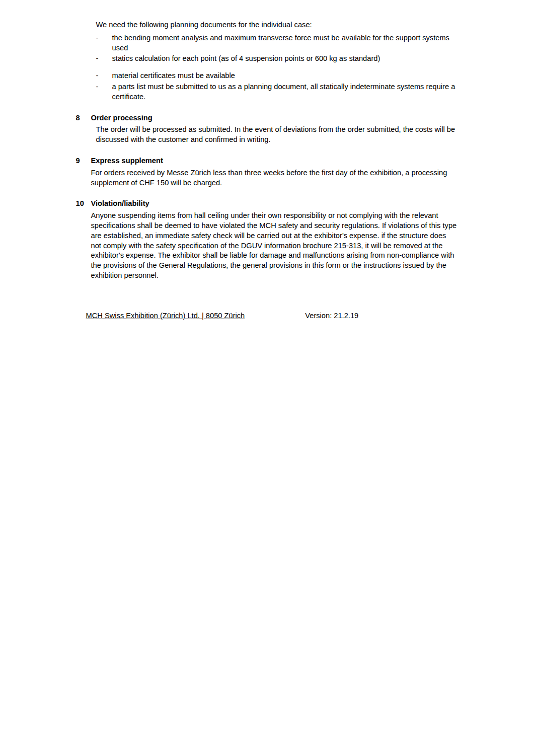We need the following planning documents for the individual case:
the bending moment analysis and maximum transverse force must be available for the support systems used
statics calculation for each point (as of 4 suspension points or 600 kg as standard)
material certificates must be available
a parts list must be submitted to us as a planning document, all statically indeterminate systems require a certificate.
8 Order processing
The order will be processed as submitted. In the event of deviations from the order submitted, the costs will be discussed with the customer and confirmed in writing.
9 Express supplement
For orders received by Messe Zürich less than three weeks before the first day of the exhibition, a processing supplement of CHF 150 will be charged.
10 Violation/liability
Anyone suspending items from hall ceiling under their own responsibility or not complying with the relevant specifications shall be deemed to have violated the MCH safety and security regulations. If violations of this type are established, an immediate safety check will be carried out at the exhibitor's expense. if the structure does not comply with the safety specification of the DGUV information brochure 215-313, it will be removed at the exhibitor's expense. The exhibitor shall be liable for damage and malfunctions arising from non-compliance with the provisions of the General Regulations, the general provisions in this form or the instructions issued by the exhibition personnel.
MCH Swiss Exhibition (Zürich) Ltd. | 8050 Zürich Version: 21.2.19